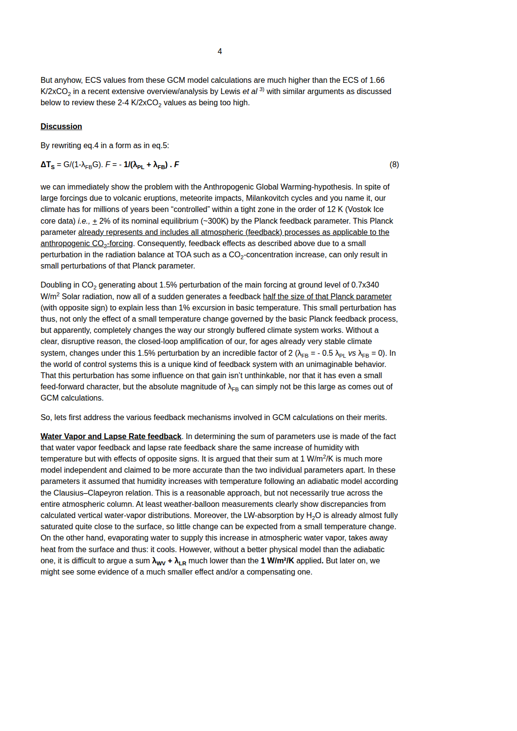4
But anyhow, ECS values from these GCM model calculations are much higher than the ECS of 1.66 K/2xCO2 in a recent extensive overview/analysis by Lewis et al 3) with similar arguments as discussed below to review these 2-4 K/2xCO2 values as being too high.
Discussion
By rewriting eq.4 in a form as in eq.5:
ΔTS = G/(1-λFBG). F = - 1/(λPL + λFB) . F (8)
we can immediately show the problem with the Anthropogenic Global Warming-hypothesis. In spite of large forcings due to volcanic eruptions, meteorite impacts, Milankovitch cycles and you name it, our climate has for millions of years been “controlled” within a tight zone in the order of 12 K (Vostok Ice core data) i.e., + 2% of its nominal equilibrium (~300K) by the Planck feedback parameter. This Planck parameter already represents and includes all atmospheric (feedback) processes as applicable to the anthropogenic CO2-forcing. Consequently, feedback effects as described above due to a small perturbation in the radiation balance at TOA such as a CO2-concentration increase, can only result in small perturbations of that Planck parameter.
Doubling in CO2 generating about 1.5% perturbation of the main forcing at ground level of 0.7x340 W/m2 Solar radiation, now all of a sudden generates a feedback half the size of that Planck parameter (with opposite sign) to explain less than 1% excursion in basic temperature. This small perturbation has thus, not only the effect of a small temperature change governed by the basic Planck feedback process, but apparently, completely changes the way our strongly buffered climate system works. Without a clear, disruptive reason, the closed-loop amplification of our, for ages already very stable climate system, changes under this 1.5% perturbation by an incredible factor of 2 (λFB = - 0.5 λPL vs λFB = 0). In the world of control systems this is a unique kind of feedback system with an unimaginable behavior. That this perturbation has some influence on that gain isn’t unthinkable, nor that it has even a small feed-forward character, but the absolute magnitude of λFB can simply not be this large as comes out of GCM calculations.
So, lets first address the various feedback mechanisms involved in GCM calculations on their merits.
Water Vapor and Lapse Rate feedback. In determining the sum of parameters use is made of the fact that water vapor feedback and lapse rate feedback share the same increase of humidity with temperature but with effects of opposite signs. It is argued that their sum at 1 W/m2/K is much more model independent and claimed to be more accurate than the two individual parameters apart. In these parameters it assumed that humidity increases with temperature following an adiabatic model according the Clausius–Clapeyron relation. This is a reasonable approach, but not necessarily true across the entire atmospheric column. At least weather-balloon measurements clearly show discrepancies from calculated vertical water-vapor distributions. Moreover, the LW-absorption by H2O is already almost fully saturated quite close to the surface, so little change can be expected from a small temperature change. On the other hand, evaporating water to supply this increase in atmospheric water vapor, takes away heat from the surface and thus: it cools. However, without a better physical model than the adiabatic one, it is difficult to argue a sum λWV + λLR much lower than the 1 W/m²/K applied. But later on, we might see some evidence of a much smaller effect and/or a compensating one.